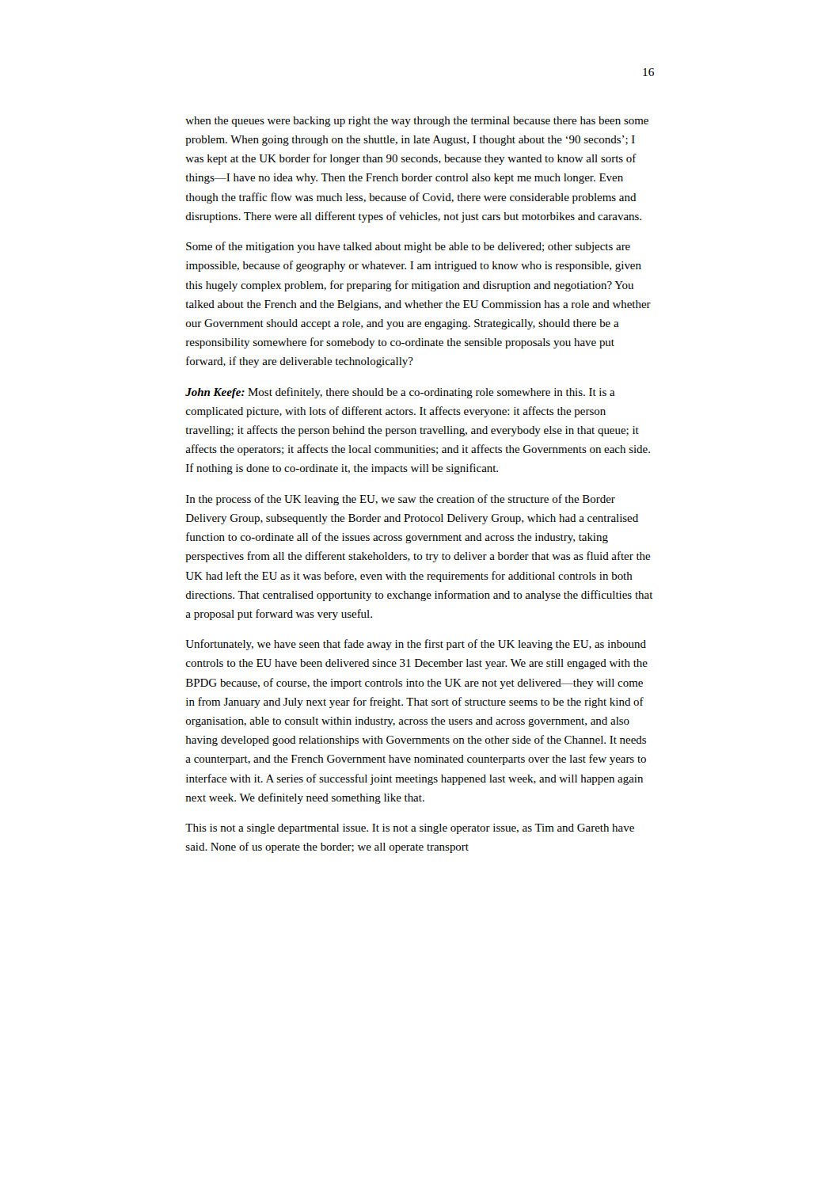16
when the queues were backing up right the way through the terminal because there has been some problem. When going through on the shuttle, in late August, I thought about the ‘90 seconds’; I was kept at the UK border for longer than 90 seconds, because they wanted to know all sorts of things—I have no idea why. Then the French border control also kept me much longer. Even though the traffic flow was much less, because of Covid, there were considerable problems and disruptions. There were all different types of vehicles, not just cars but motorbikes and caravans.
Some of the mitigation you have talked about might be able to be delivered; other subjects are impossible, because of geography or whatever. I am intrigued to know who is responsible, given this hugely complex problem, for preparing for mitigation and disruption and negotiation? You talked about the French and the Belgians, and whether the EU Commission has a role and whether our Government should accept a role, and you are engaging. Strategically, should there be a responsibility somewhere for somebody to co-ordinate the sensible proposals you have put forward, if they are deliverable technologically?
John Keefe: Most definitely, there should be a co-ordinating role somewhere in this. It is a complicated picture, with lots of different actors. It affects everyone: it affects the person travelling; it affects the person behind the person travelling, and everybody else in that queue; it affects the operators; it affects the local communities; and it affects the Governments on each side. If nothing is done to co-ordinate it, the impacts will be significant.
In the process of the UK leaving the EU, we saw the creation of the structure of the Border Delivery Group, subsequently the Border and Protocol Delivery Group, which had a centralised function to co-ordinate all of the issues across government and across the industry, taking perspectives from all the different stakeholders, to try to deliver a border that was as fluid after the UK had left the EU as it was before, even with the requirements for additional controls in both directions. That centralised opportunity to exchange information and to analyse the difficulties that a proposal put forward was very useful.
Unfortunately, we have seen that fade away in the first part of the UK leaving the EU, as inbound controls to the EU have been delivered since 31 December last year. We are still engaged with the BPDG because, of course, the import controls into the UK are not yet delivered—they will come in from January and July next year for freight. That sort of structure seems to be the right kind of organisation, able to consult within industry, across the users and across government, and also having developed good relationships with Governments on the other side of the Channel. It needs a counterpart, and the French Government have nominated counterparts over the last few years to interface with it. A series of successful joint meetings happened last week, and will happen again next week. We definitely need something like that.
This is not a single departmental issue. It is not a single operator issue, as Tim and Gareth have said. None of us operate the border; we all operate transport